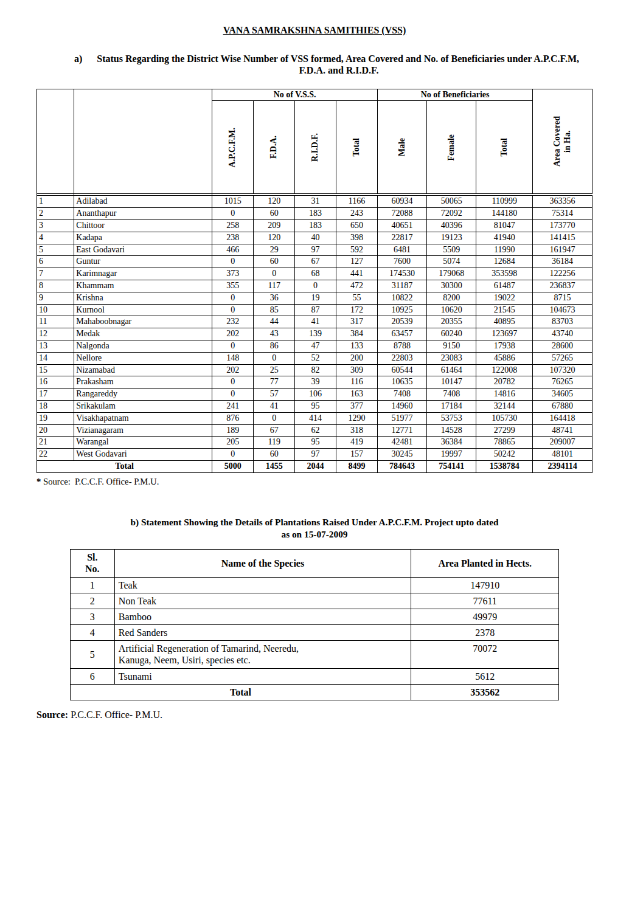VANA SAMRAKSHNA SAMITHIES (VSS)
a) Status Regarding the District Wise Number of VSS formed, Area Covered and No. of Beneficiaries under A.P.C.F.M, F.D.A. and R.I.D.F.
| | | No of V.S.S. | No of Beneficiaries | Area Covered in Ha. |
| --- | --- | --- | --- | --- |
| A.P.C.F.M. | F.D.A. | R.I.D.F. | Total | Male | Female | Total |
| 1 | Adilabad | 1015 | 120 | 31 | 1166 | 60934 | 50065 | 110999 | 363356 |
| 2 | Ananthapur | 0 | 60 | 183 | 243 | 72088 | 72092 | 144180 | 75314 |
| 3 | Chittoor | 258 | 209 | 183 | 650 | 40651 | 40396 | 81047 | 173770 |
| 4 | Kadapa | 238 | 120 | 40 | 398 | 22817 | 19123 | 41940 | 141415 |
| 5 | East Godavari | 466 | 29 | 97 | 592 | 6481 | 5509 | 11990 | 161947 |
| 6 | Guntur | 0 | 60 | 67 | 127 | 7600 | 5074 | 12684 | 36184 |
| 7 | Karimnagar | 373 | 0 | 68 | 441 | 174530 | 179068 | 353598 | 122256 |
| 8 | Khammam | 355 | 117 | 0 | 472 | 31187 | 30300 | 61487 | 236837 |
| 9 | Krishna | 0 | 36 | 19 | 55 | 10822 | 8200 | 19022 | 8715 |
| 10 | Kurnool | 0 | 85 | 87 | 172 | 10925 | 10620 | 21545 | 104673 |
| 11 | Mahaboobnagar | 232 | 44 | 41 | 317 | 20539 | 20355 | 40895 | 83703 |
| 12 | Medak | 202 | 43 | 139 | 384 | 63457 | 60240 | 123697 | 43740 |
| 13 | Nalgonda | 0 | 86 | 47 | 133 | 8788 | 9150 | 17938 | 28600 |
| 14 | Nellore | 148 | 0 | 52 | 200 | 22803 | 23083 | 45886 | 57265 |
| 15 | Nizamabad | 202 | 25 | 82 | 309 | 60544 | 61464 | 122008 | 107320 |
| 16 | Prakasham | 0 | 77 | 39 | 116 | 10635 | 10147 | 20782 | 76265 |
| 17 | Rangareddy | 0 | 57 | 106 | 163 | 7408 | 7408 | 14816 | 34605 |
| 18 | Srikakulam | 241 | 41 | 95 | 377 | 14960 | 17184 | 32144 | 67880 |
| 19 | Visakhapatnam | 876 | 0 | 414 | 1290 | 51977 | 53753 | 105730 | 164418 |
| 20 | Vizianagaram | 189 | 67 | 62 | 318 | 12771 | 14528 | 27299 | 48741 |
| 21 | Warangal | 205 | 119 | 95 | 419 | 42481 | 36384 | 78865 | 209007 |
| 22 | West Godavari | 0 | 60 | 97 | 157 | 30245 | 19997 | 50242 | 48101 |
| Total | 5000 | 1455 | 2044 | 8499 | 784643 | 754141 | 1538784 | 2394114 |
* Source: P.C.C.F. Office- P.M.U.
b) Statement Showing the Details of Plantations Raised Under A.P.C.F.M. Project upto dated
as on 15-07-2009
| Sl. No. | Name of the Species | Area Planted in Hects. |
| --- | --- | --- |
| 1 | Teak | 147910 |
| 2 | Non Teak | 77611 |
| 3 | Bamboo | 49979 |
| 4 | Red Sanders | 2378 |
| 5 | Artificial Regeneration of Tamarind, Neeredu, Kanuga, Neem, Usiri, species etc. | 70072 |
| 6 | Tsunami | 5612 |
| Total | 353562 |
Source: P.C.C.F. Office- P.M.U.